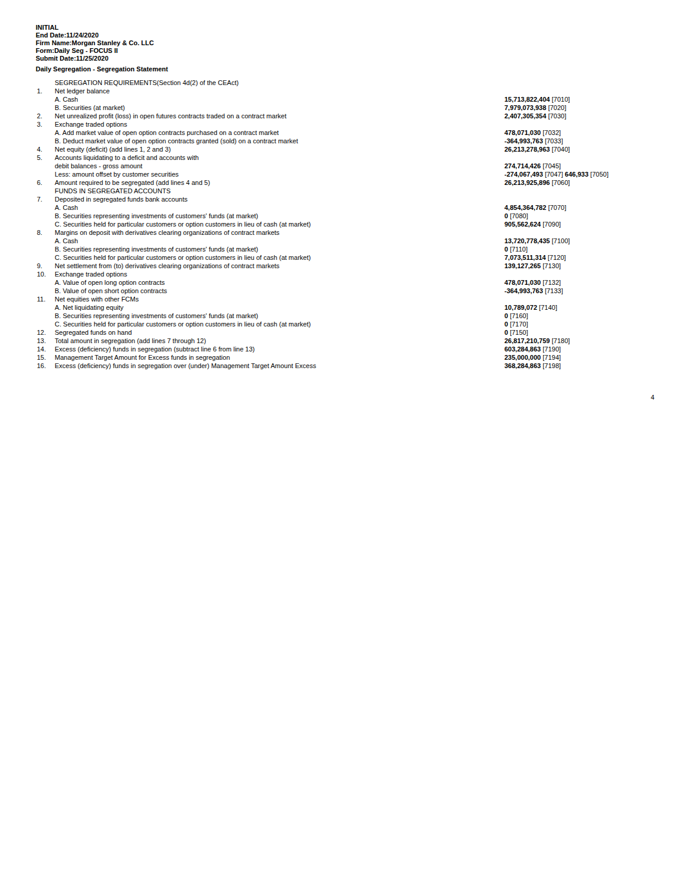INITIAL
End Date:11/24/2020
Firm Name:Morgan Stanley & Co. LLC
Form:Daily Seg - FOCUS II
Submit Date:11/25/2020
Daily Segregation - Segregation Statement
| | SEGREGATION REQUIREMENTS(Section 4d(2) of the CEAct) | |
| 1. | Net ledger balance | |
| | A. Cash | 15,713,822,404 [7010] |
| | B. Securities (at market) | 7,979,073,938 [7020] |
| 2. | Net unrealized profit (loss) in open futures contracts traded on a contract market | 2,407,305,354 [7030] |
| 3. | Exchange traded options | |
| | A. Add market value of open option contracts purchased on a contract market | 478,071,030 [7032] |
| | B. Deduct market value of open option contracts granted (sold) on a contract market | -364,993,763 [7033] |
| 4. | Net equity (deficit) (add lines 1, 2 and 3) | 26,213,278,963 [7040] |
| 5. | Accounts liquidating to a deficit and accounts with | |
| | debit balances - gross amount | 274,714,426 [7045] |
| | Less: amount offset by customer securities | -274,067,493 [7047] 646,933 [7050] |
| 6. | Amount required to be segregated (add lines 4 and 5) | 26,213,925,896 [7060] |
| | FUNDS IN SEGREGATED ACCOUNTS | |
| 7. | Deposited in segregated funds bank accounts | |
| | A. Cash | 4,854,364,782 [7070] |
| | B. Securities representing investments of customers' funds (at market) | 0 [7080] |
| | C. Securities held for particular customers or option customers in lieu of cash (at market) | 905,562,624 [7090] |
| 8. | Margins on deposit with derivatives clearing organizations of contract markets | |
| | A. Cash | 13,720,778,435 [7100] |
| | B. Securities representing investments of customers' funds (at market) | 0 [7110] |
| | C. Securities held for particular customers or option customers in lieu of cash (at market) | 7,073,511,314 [7120] |
| 9. | Net settlement from (to) derivatives clearing organizations of contract markets | 139,127,265 [7130] |
| 10. | Exchange traded options | |
| | A. Value of open long option contracts | 478,071,030 [7132] |
| | B. Value of open short option contracts | -364,993,763 [7133] |
| 11. | Net equities with other FCMs | |
| | A. Net liquidating equity | 10,789,072 [7140] |
| | B. Securities representing investments of customers' funds (at market) | 0 [7160] |
| | C. Securities held for particular customers or option customers in lieu of cash (at market) | 0 [7170] |
| 12. | Segregated funds on hand | 0 [7150] |
| 13. | Total amount in segregation (add lines 7 through 12) | 26,817,210,759 [7180] |
| 14. | Excess (deficiency) funds in segregation (subtract line 6 from line 13) | 603,284,863 [7190] |
| 15. | Management Target Amount for Excess funds in segregation | 235,000,000 [7194] |
| 16. | Excess (deficiency) funds in segregation over (under) Management Target Amount Excess | 368,284,863 [7198] |
4